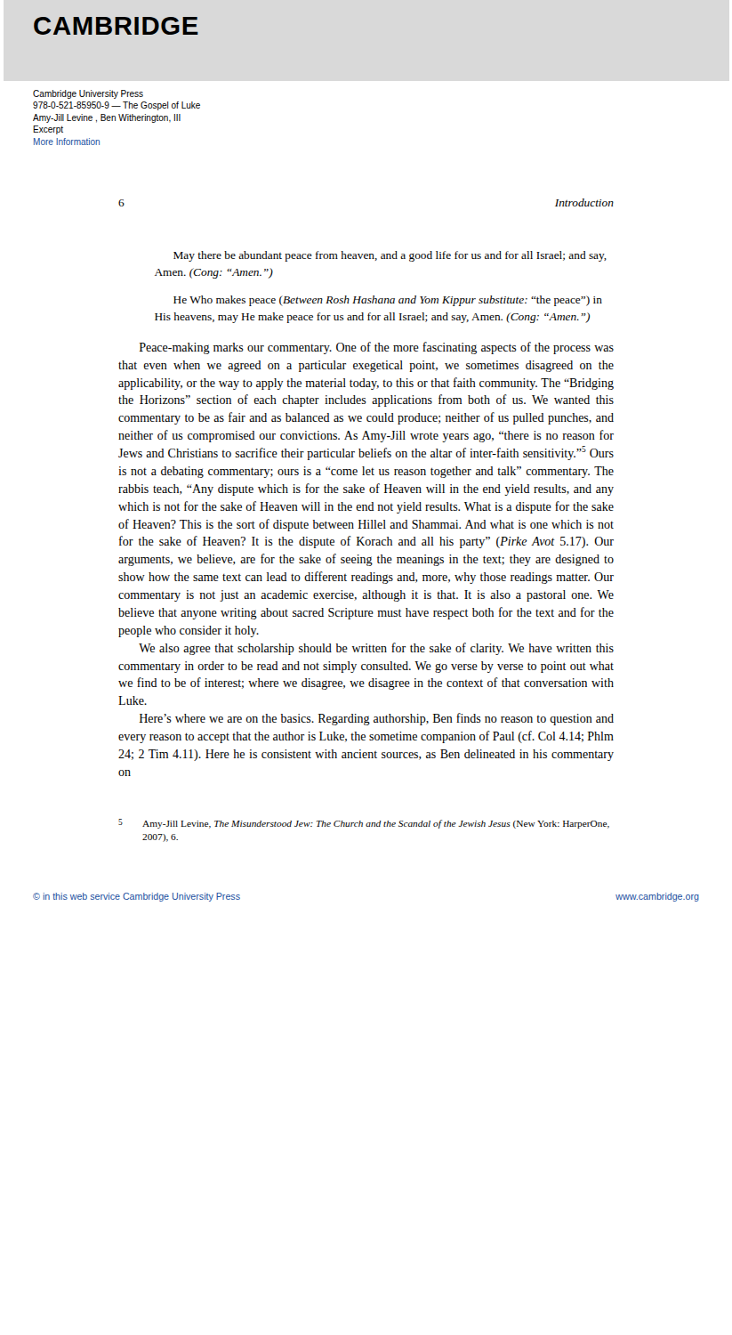CAMBRIDGE
Cambridge University Press
978-0-521-85950-9 — The Gospel of Luke
Amy-Jill Levine , Ben Witherington, III
Excerpt
More Information
6 Introduction
May there be abundant peace from heaven, and a good life for us and for all Israel; and say, Amen. (Cong: “Amen.”)
He Who makes peace (Between Rosh Hashana and Yom Kippur substitute: “the peace”) in His heavens, may He make peace for us and for all Israel; and say, Amen. (Cong: “Amen.”)
Peace-making marks our commentary. One of the more fascinating aspects of the process was that even when we agreed on a particular exegetical point, we sometimes disagreed on the applicability, or the way to apply the material today, to this or that faith community. The “Bridging the Horizons” section of each chapter includes applications from both of us. We wanted this commentary to be as fair and as balanced as we could produce; neither of us pulled punches, and neither of us compromised our convictions. As Amy-Jill wrote years ago, “there is no reason for Jews and Christians to sacrifice their particular beliefs on the altar of inter-faith sensitivity.”5 Ours is not a debating commentary; ours is a “come let us reason together and talk” commentary. The rabbis teach, “Any dispute which is for the sake of Heaven will in the end yield results, and any which is not for the sake of Heaven will in the end not yield results. What is a dispute for the sake of Heaven? This is the sort of dispute between Hillel and Shammai. And what is one which is not for the sake of Heaven? It is the dispute of Korach and all his party” (Pirke Avot 5.17). Our arguments, we believe, are for the sake of seeing the meanings in the text; they are designed to show how the same text can lead to different readings and, more, why those readings matter. Our commentary is not just an academic exercise, although it is that. It is also a pastoral one. We believe that anyone writing about sacred Scripture must have respect both for the text and for the people who consider it holy.
We also agree that scholarship should be written for the sake of clarity. We have written this commentary in order to be read and not simply consulted. We go verse by verse to point out what we find to be of interest; where we disagree, we disagree in the context of that conversation with Luke.
Here’s where we are on the basics. Regarding authorship, Ben finds no reason to question and every reason to accept that the author is Luke, the sometime companion of Paul (cf. Col 4.14; Phlm 24; 2 Tim 4.11). Here he is consistent with ancient sources, as Ben delineated in his commentary on
5 Amy-Jill Levine, The Misunderstood Jew: The Church and the Scandal of the Jewish Jesus (New York: HarperOne, 2007), 6.
© in this web service Cambridge University Press www.cambridge.org